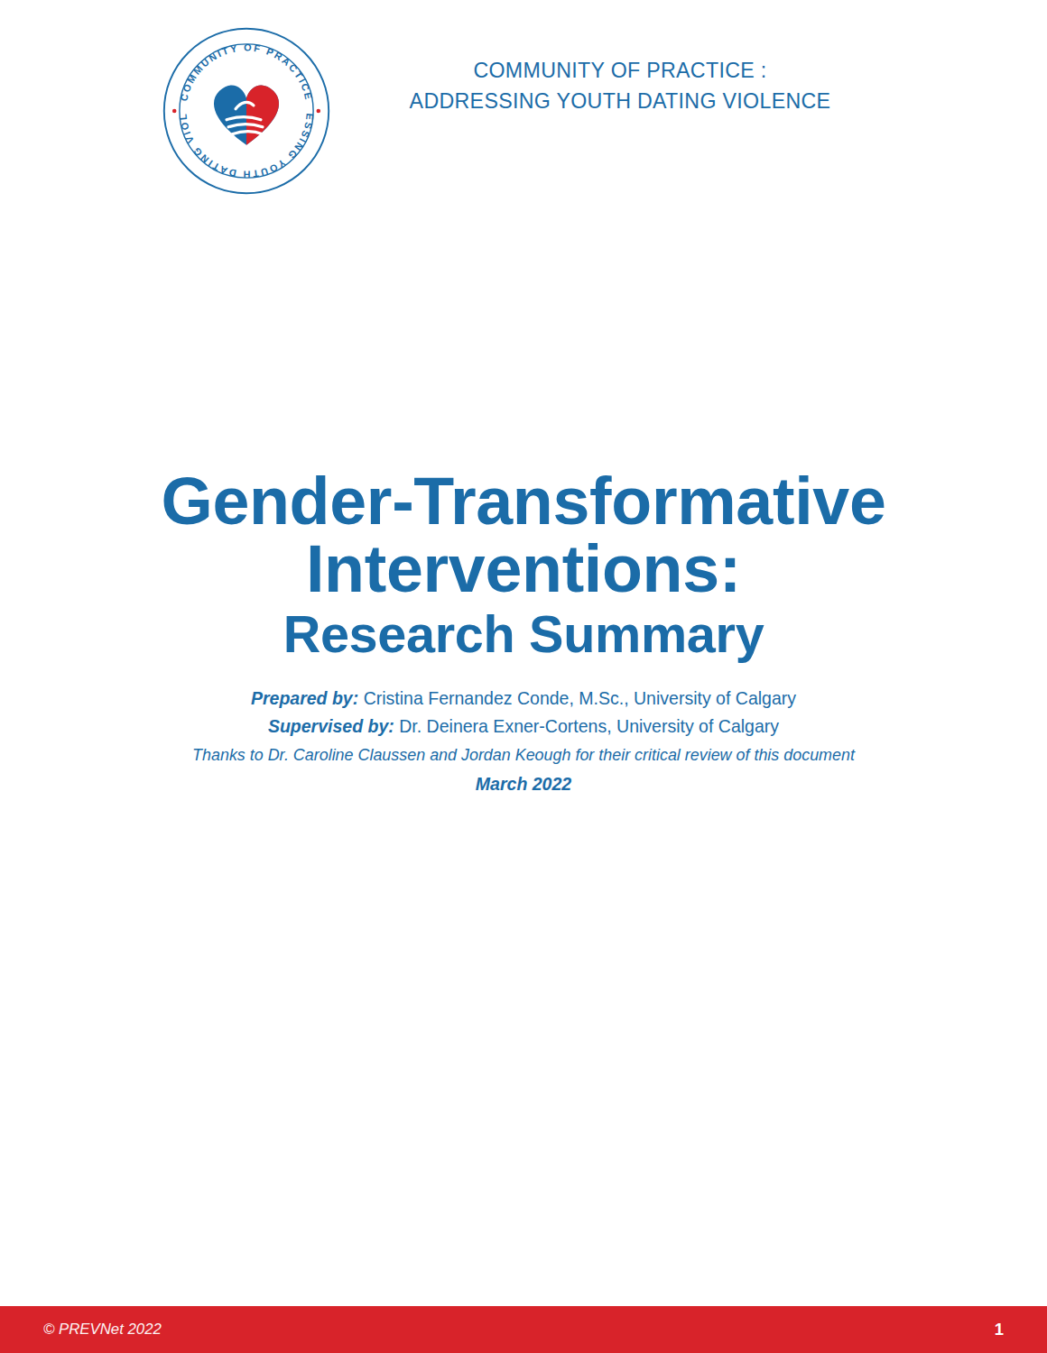COMMUNITY OF PRACTICE ADDRESSING YOUTH DATING VIOLENCE
COMMUNITY OF PRACTICE :
ADDRESSING YOUTH DATING VIOLENCE
Gender-Transformative Interventions: Research Summary
Prepared by: Cristina Fernandez Conde, M.Sc., University of Calgary
Supervised by: Dr. Deinera Exner-Cortens, University of Calgary
Thanks to Dr. Caroline Claussen and Jordan Keough for their critical review of this document
March 2022
© PREVNet 2022 1